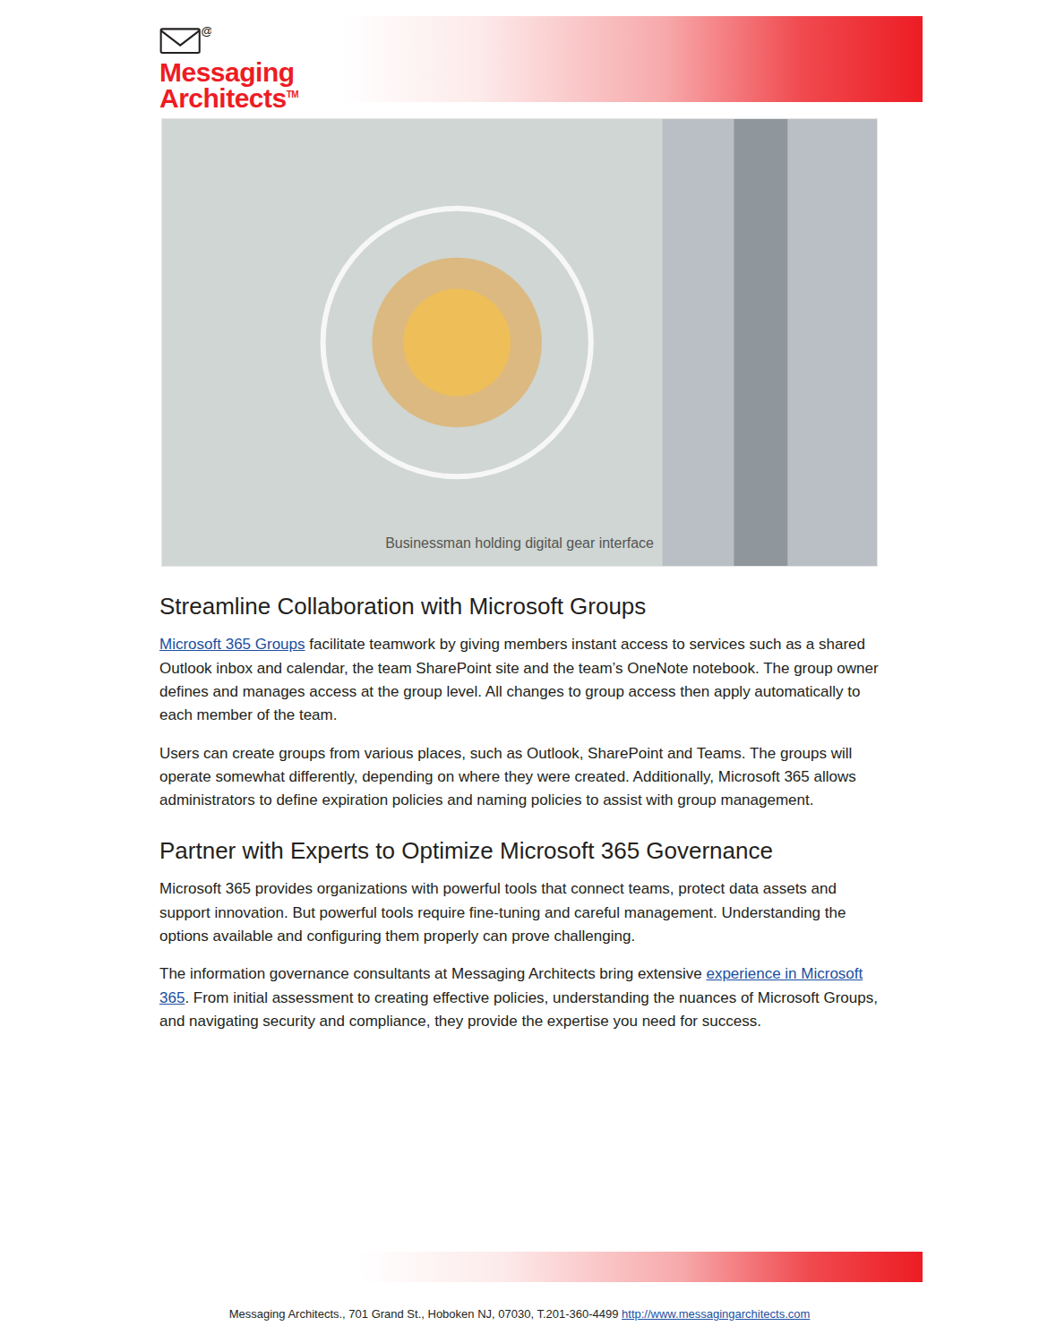@
Messaging
ArchitectsTM
Streamline Collaboration with Microsoft Groups
Microsoft 365 Groups facilitate teamwork by giving members instant access to services such as a shared Outlook inbox and calendar, the team SharePoint site and the team’s OneNote notebook. The group owner defines and manages access at the group level. All changes to group access then apply automatically to each member of the team.
Users can create groups from various places, such as Outlook, SharePoint and Teams. The groups will operate somewhat differently, depending on where they were created. Additionally, Microsoft 365 allows administrators to define expiration policies and naming policies to assist with group management.
Partner with Experts to Optimize Microsoft 365 Governance
Microsoft 365 provides organizations with powerful tools that connect teams, protect data assets and support innovation. But powerful tools require fine-tuning and careful management. Understanding the options available and configuring them properly can prove challenging.
The information governance consultants at Messaging Architects bring extensive experience in Microsoft 365. From initial assessment to creating effective policies, understanding the nuances of Microsoft Groups, and navigating security and compliance, they provide the expertise you need for success.
Messaging Architects., 701 Grand St., Hoboken NJ, 07030, T.201-360-4499 http://www.messagingarchitects.com